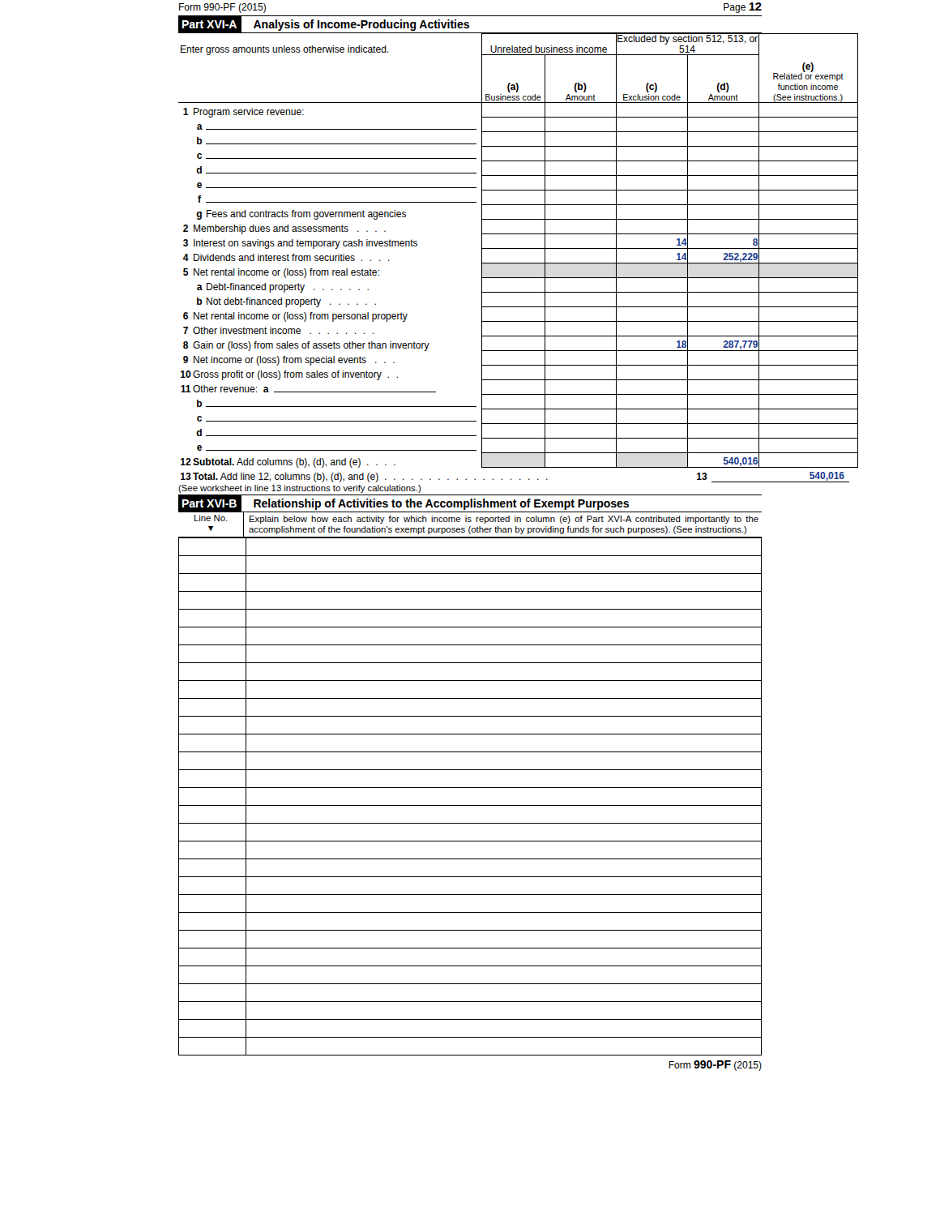Form 990-PF (2015)
Page 12
Part XVI-A
Analysis of Income-Producing Activities
| Enter gross amounts unless otherwise indicated. | Unrelated business income | Excluded by section 512, 513, or 514 | (e) Related or exempt function income (See instructions.) |
| | (a) Business code | (b) Amount | (c) Exclusion code | (d) Amount |
| 1 | Program service revenue: | | | | | |
| | a | | | | | | |
| | b | | | | | | |
| | c | | | | | | |
| | d | | | | | | |
| | e | | | | | | |
| | f | | | | | | |
| | g | Fees and contracts from government agencies | | | | | |
| 2 | Membership dues and assessments . . . . | | | | | |
| 3 | Interest on savings and temporary cash investments | | | 14 | 8 | |
| 4 | Dividends and interest from securities . . . . | | | 14 | 252,229 | |
| 5 | Net rental income or (loss) from real estate: | | | | | |
| | a | Debt-financed property . . . . . . . | | | | | |
| | b | Not debt-financed property . . . . . . | | | | | |
| 6 | Net rental income or (loss) from personal property | | | | | |
| 7 | Other investment income . . . . . . . . | | | | | |
| 8 | Gain or (loss) from sales of assets other than inventory | | | 18 | 287,779 | |
| 9 | Net income or (loss) from special events . . . | | | | | |
| 10 | Gross profit or (loss) from sales of inventory . . | | | | | |
| 11 | Other revenue: a | | | | | |
| | b | | | | | | |
| | c | | | | | | |
| | d | | | | | | |
| | e | | | | | | |
| 12 | Subtotal. Add columns (b), (d), and (e) . . . . | | | | 540,016 | |
| 13 | Total. Add line 12, columns (b), (d), and (e) . . . . . . . . . . . . . . . . . . . | 13 | 540,016 |
(See worksheet in line 13 instructions to verify calculations.)
Part XVI-B
Relationship of Activities to the Accomplishment of Exempt Purposes
Line No.
▼
Explain below how each activity for which income is reported in column (e) of Part XVI-A contributed importantly to the accomplishment of the foundation's exempt purposes (other than by providing funds for such purposes). (See instructions.)
Form 990-PF (2015)